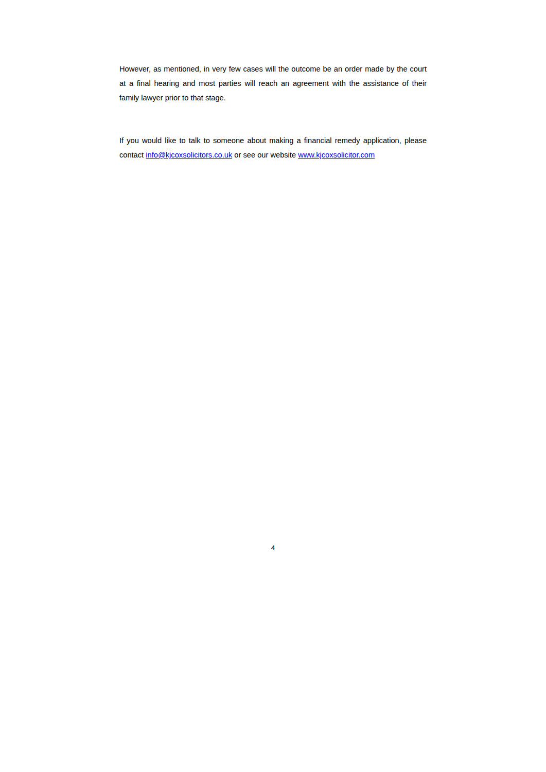However, as mentioned, in very few cases will the outcome be an order made by the court at a final hearing and most parties will reach an agreement with the assistance of their family lawyer prior to that stage.
If you would like to talk to someone about making a financial remedy application, please contact info@kjcoxsolicitors.co.uk or see our website www.kjcoxsolicitor.com
4